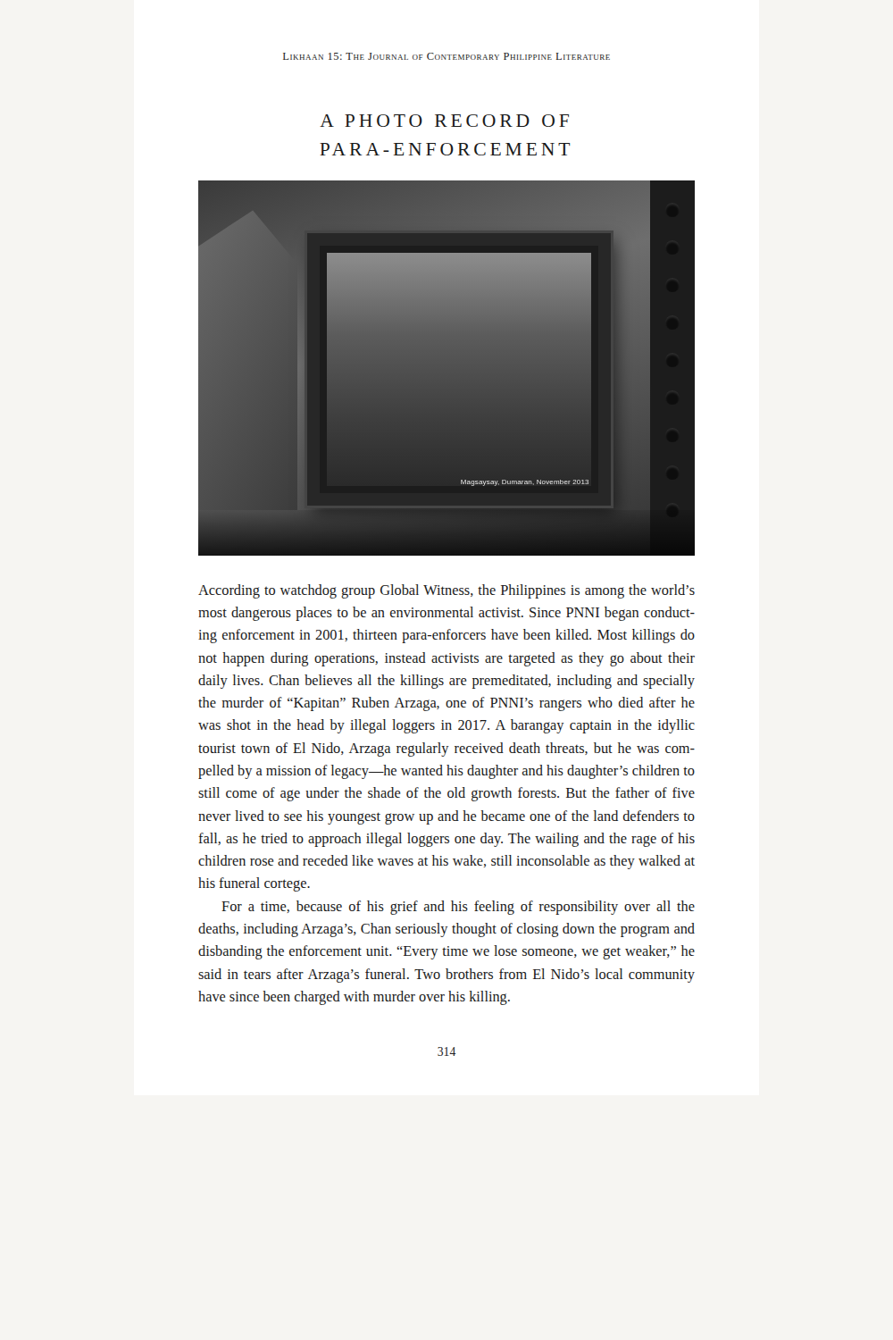Likhaan 15: The Journal of Contemporary Philippine Literature
A Photo Record of
Para-Enforcement
Magsaysay, Dumaran, November 2013
According to watchdog group Global Witness, the Philippines is among the world’s most dangerous places to be an environmental activist. Since PNNI began conducting enforcement in 2001, thirteen para-enforcers have been killed. Most killings do not happen during operations, instead activists are targeted as they go about their daily lives. Chan believes all the killings are premeditated, including and specially the murder of “Kapitan” Ruben Arzaga, one of PNNI’s rangers who died after he was shot in the head by illegal loggers in 2017. A barangay captain in the idyllic tourist town of El Nido, Arzaga regularly received death threats, but he was compelled by a mission of legacy—he wanted his daughter and his daughter’s children to still come of age under the shade of the old growth forests. But the father of five never lived to see his youngest grow up and he became one of the land defenders to fall, as he tried to approach illegal loggers one day. The wailing and the rage of his children rose and receded like waves at his wake, still inconsolable as they walked at his funeral cortege.
For a time, because of his grief and his feeling of responsibility over all the deaths, including Arzaga’s, Chan seriously thought of closing down the program and disbanding the enforcement unit. “Every time we lose someone, we get weaker,” he said in tears after Arzaga’s funeral. Two brothers from El Nido’s local community have since been charged with murder over his killing.
314